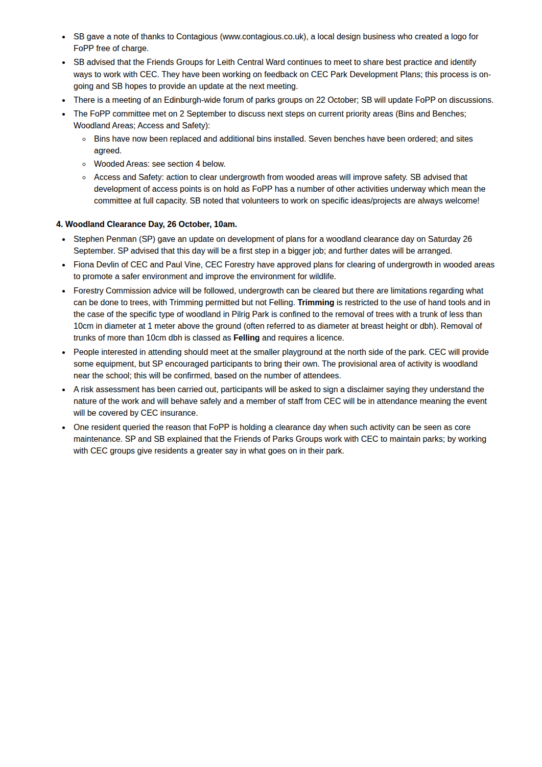SB gave a note of thanks to Contagious (www.contagious.co.uk), a local design business who created a logo for FoPP free of charge.
SB advised that the Friends Groups for Leith Central Ward continues to meet to share best practice and identify ways to work with CEC. They have been working on feedback on CEC Park Development Plans; this process is on-going and SB hopes to provide an update at the next meeting.
There is a meeting of an Edinburgh-wide forum of parks groups on 22 October; SB will update FoPP on discussions.
The FoPP committee met on 2 September to discuss next steps on current priority areas (Bins and Benches; Woodland Areas; Access and Safety):
Bins have now been replaced and additional bins installed. Seven benches have been ordered; and sites agreed.
Wooded Areas: see section 4 below.
Access and Safety: action to clear undergrowth from wooded areas will improve safety. SB advised that development of access points is on hold as FoPP has a number of other activities underway which mean the committee at full capacity. SB noted that volunteers to work on specific ideas/projects are always welcome!
4. Woodland Clearance Day, 26 October, 10am.
Stephen Penman (SP) gave an update on development of plans for a woodland clearance day on Saturday 26 September. SP advised that this day will be a first step in a bigger job; and further dates will be arranged.
Fiona Devlin of CEC and Paul Vine, CEC Forestry have approved plans for clearing of undergrowth in wooded areas to promote a safer environment and improve the environment for wildlife.
Forestry Commission advice will be followed, undergrowth can be cleared but there are limitations regarding what can be done to trees, with Trimming permitted but not Felling. Trimming is restricted to the use of hand tools and in the case of the specific type of woodland in Pilrig Park is confined to the removal of trees with a trunk of less than 10cm in diameter at 1 meter above the ground (often referred to as diameter at breast height or dbh). Removal of trunks of more than 10cm dbh is classed as Felling and requires a licence.
People interested in attending should meet at the smaller playground at the north side of the park. CEC will provide some equipment, but SP encouraged participants to bring their own. The provisional area of activity is woodland near the school; this will be confirmed, based on the number of attendees.
A risk assessment has been carried out, participants will be asked to sign a disclaimer saying they understand the nature of the work and will behave safely and a member of staff from CEC will be in attendance meaning the event will be covered by CEC insurance.
One resident queried the reason that FoPP is holding a clearance day when such activity can be seen as core maintenance. SP and SB explained that the Friends of Parks Groups work with CEC to maintain parks; by working with CEC groups give residents a greater say in what goes on in their park.